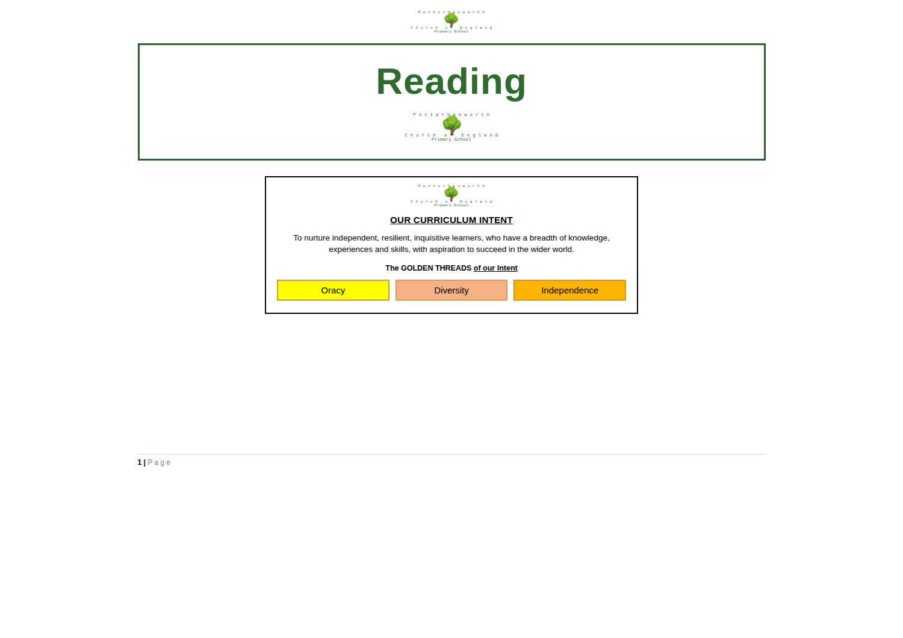P o t t e r h a n w o r t h
🌳
C h u r c h o f E n g l a n d
Primary School
Reading
P o t t e r h a n w o r t h
🌳
C h u r c h o f E n g l a n d
Primary School
P o t t e r h a n w o r t h
🌳
C h u r c h o f E n g l a n d
Primary School
OUR CURRICULUM INTENT
To nurture independent, resilient, inquisitive learners, who have a breadth of knowledge, experiences and skills, with aspiration to succeed in the wider world.
The GOLDEN THREADS of our Intent
Oracy
Diversity
Independence
1 | P a g e